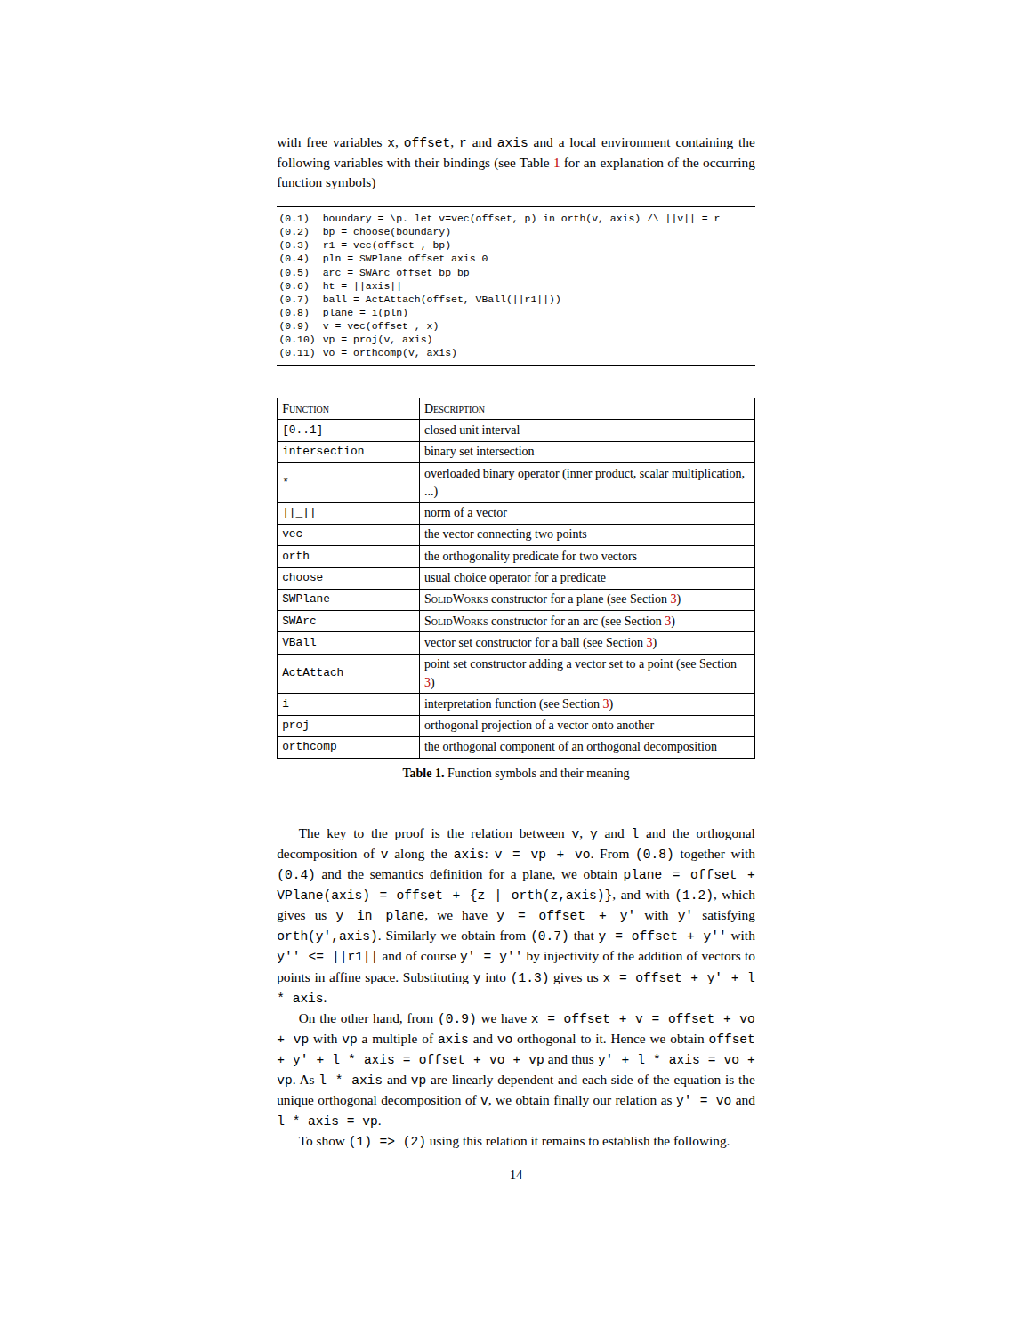with free variables x, offset, r and axis and a local environment containing the following variables with their bindings (see Table 1 for an explanation of the occurring function symbols)
| (0.1) | boundary = \p. let v=vec(offset, p) in orth(v, axis) /\ //v// = r |
| (0.2) | bp = choose(boundary) |
| (0.3) | r1 = vec(offset , bp) |
| (0.4) | pln = SWPlane offset axis 0 |
| (0.5) | arc = SWArc offset bp bp |
| (0.6) | ht = //axis// |
| (0.7) | ball = ActAttach(offset, VBall(//r1//)) |
| (0.8) | plane = i(pln) |
| (0.9) | v = vec(offset , x) |
| (0.10) | vp = proj(v, axis) |
| (0.11) | vo = orthcomp(v, axis) |
| Function | Description |
| [0..1] | closed unit interval |
| intersection | binary set intersection |
| * | overloaded binary operator (inner product, scalar multiplication, ...) |
| //_// | norm of a vector |
| vec | the vector connecting two points |
| orth | the orthogonality predicate for two vectors |
| choose | usual choice operator for a predicate |
| SWPlane | SolidWorks constructor for a plane (see Section 3 ) |
| SWArc | SolidWorks constructor for an arc (see Section 3 ) |
| VBall | vector set constructor for a ball (see Section 3 ) |
| ActAttach | point set constructor adding a vector set to a point (see Section 3 ) |
| i | interpretation function (see Section 3 ) |
| proj | orthogonal projection of a vector onto another |
| orthcomp | the orthogonal component of an orthogonal decomposition |
Table 1. Function symbols and their meaning
The key to the proof is the relation between v, y and l and the orthogonal decomposition of v along the axis: v = vp + vo. From (0.8) together with (0.4) and the semantics definition for a plane, we obtain plane = offset + VPlane(axis) = offset + {z | orth(z,axis)}, and with (1.2), which gives us y in plane, we have y = offset + y' with y' satisfying orth(y',axis). Similarly we obtain from (0.7) that y = offset + y'' with y'' <= ||r1|| and of course y' = y'' by injectivity of the addition of vectors to points in affine space. Substituting y into (1.3) gives us x = offset + y' + l * axis.
On the other hand, from (0.9) we have x = offset + v = offset + vo + vp with vp a multiple of axis and vo orthogonal to it. Hence we obtain offset + y' + l * axis = offset + vo + vp and thus y' + l * axis = vo + vp. As l * axis and vp are linearly dependent and each side of the equation is the unique orthogonal decomposition of v, we obtain finally our relation as y' = vo and l * axis = vp.
To show (1) => (2) using this relation it remains to establish the following.
14